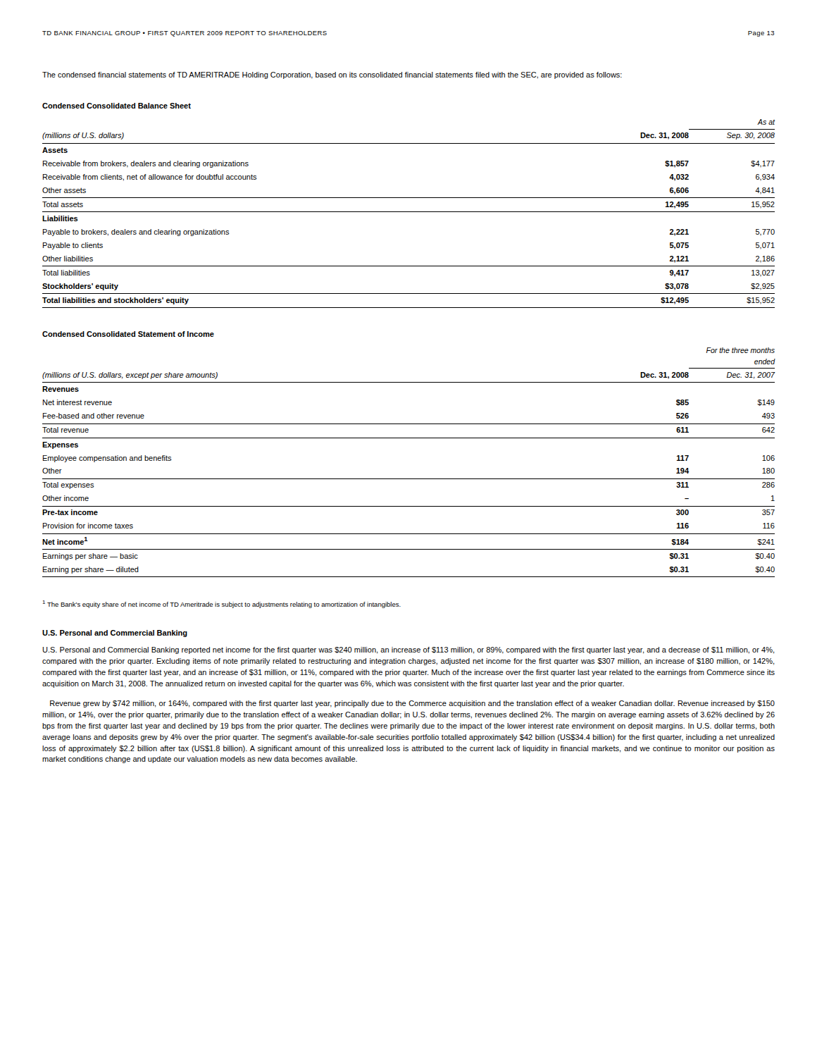TD BANK FINANCIAL GROUP • FIRST QUARTER 2009 REPORT TO SHAREHOLDERS Page 13
The condensed financial statements of TD AMERITRADE Holding Corporation, based on its consolidated financial statements filed with the SEC, are provided as follows:
Condensed Consolidated Balance Sheet
| | | As at |
| (millions of U.S. dollars) | Dec. 31, 2008 | Sep. 30, 2008 |
| Assets | | |
| Receivable from brokers, dealers and clearing organizations | $1,857 | $4,177 |
| Receivable from clients, net of allowance for doubtful accounts | 4,032 | 6,934 |
| Other assets | 6,606 | 4,841 |
| Total assets | 12,495 | 15,952 |
| Liabilities | | |
| Payable to brokers, dealers and clearing organizations | 2,221 | 5,770 |
| Payable to clients | 5,075 | 5,071 |
| Other liabilities | 2,121 | 2,186 |
| Total liabilities | 9,417 | 13,027 |
| Stockholders' equity | $3,078 | $2,925 |
| Total liabilities and stockholders' equity | $12,495 | $15,952 |
Condensed Consolidated Statement of Income
| | | For the three months ended |
| (millions of U.S. dollars, except per share amounts) | Dec. 31, 2008 | Dec. 31, 2007 |
| Revenues | | |
| Net interest revenue | $85 | $149 |
| Fee-based and other revenue | 526 | 493 |
| Total revenue | 611 | 642 |
| Expenses | | |
| Employee compensation and benefits | 117 | 106 |
| Other | 194 | 180 |
| Total expenses | 311 | 286 |
| Other income | – | 1 |
| Pre-tax income | 300 | 357 |
| Provision for income taxes | 116 | 116 |
| Net income 1 | $184 | $241 |
| Earnings per share — basic | $0.31 | $0.40 |
| Earning per share — diluted | $0.31 | $0.40 |
1 The Bank's equity share of net income of TD Ameritrade is subject to adjustments relating to amortization of intangibles.
U.S. Personal and Commercial Banking
U.S. Personal and Commercial Banking reported net income for the first quarter was $240 million, an increase of $113 million, or 89%, compared with the first quarter last year, and a decrease of $11 million, or 4%, compared with the prior quarter. Excluding items of note primarily related to restructuring and integration charges, adjusted net income for the first quarter was $307 million, an increase of $180 million, or 142%, compared with the first quarter last year, and an increase of $31 million, or 11%, compared with the prior quarter. Much of the increase over the first quarter last year related to the earnings from Commerce since its acquisition on March 31, 2008. The annualized return on invested capital for the quarter was 6%, which was consistent with the first quarter last year and the prior quarter.
Revenue grew by $742 million, or 164%, compared with the first quarter last year, principally due to the Commerce acquisition and the translation effect of a weaker Canadian dollar. Revenue increased by $150 million, or 14%, over the prior quarter, primarily due to the translation effect of a weaker Canadian dollar; in U.S. dollar terms, revenues declined 2%. The margin on average earning assets of 3.62% declined by 26 bps from the first quarter last year and declined by 19 bps from the prior quarter. The declines were primarily due to the impact of the lower interest rate environment on deposit margins. In U.S. dollar terms, both average loans and deposits grew by 4% over the prior quarter. The segment's available-for-sale securities portfolio totalled approximately $42 billion (US$34.4 billion) for the first quarter, including a net unrealized loss of approximately $2.2 billion after tax (US$1.8 billion). A significant amount of this unrealized loss is attributed to the current lack of liquidity in financial markets, and we continue to monitor our position as market conditions change and update our valuation models as new data becomes available.